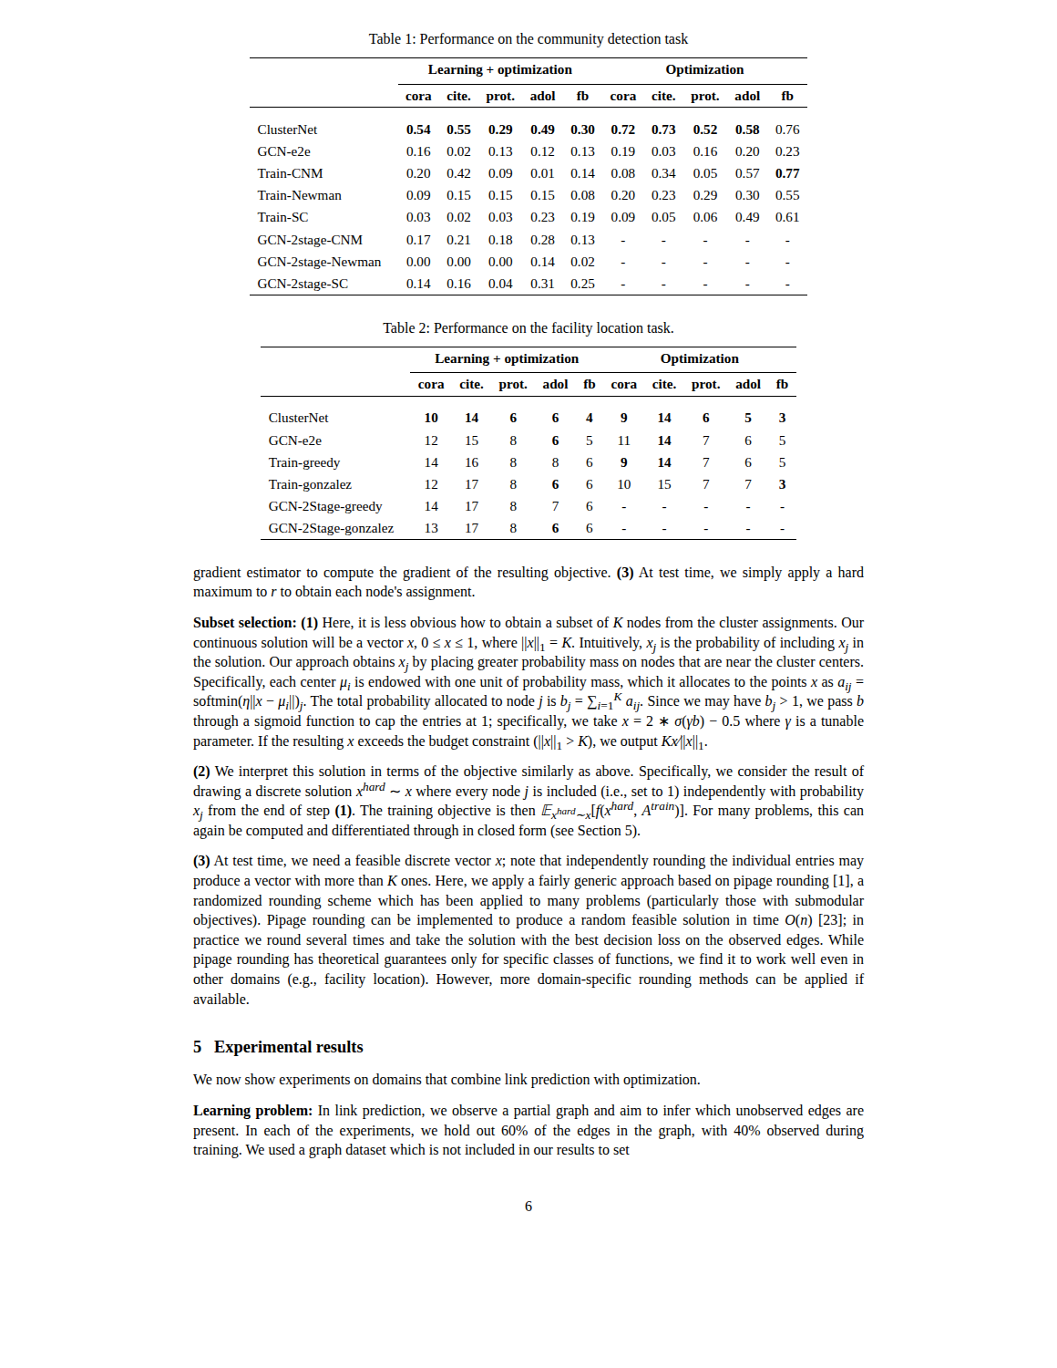Table 1: Performance on the community detection task
| | Learning + optimization | Optimization |
| --- | --- | --- |
| | cora | cite. | prot. | adol | fb | cora | cite. | prot. | adol | fb |
| ClusterNet | 0.54 | 0.55 | 0.29 | 0.49 | 0.30 | 0.72 | 0.73 | 0.52 | 0.58 | 0.76 |
| GCN-e2e | 0.16 | 0.02 | 0.13 | 0.12 | 0.13 | 0.19 | 0.03 | 0.16 | 0.20 | 0.23 |
| Train-CNM | 0.20 | 0.42 | 0.09 | 0.01 | 0.14 | 0.08 | 0.34 | 0.05 | 0.57 | 0.77 |
| Train-Newman | 0.09 | 0.15 | 0.15 | 0.15 | 0.08 | 0.20 | 0.23 | 0.29 | 0.30 | 0.55 |
| Train-SC | 0.03 | 0.02 | 0.03 | 0.23 | 0.19 | 0.09 | 0.05 | 0.06 | 0.49 | 0.61 |
| GCN-2stage-CNM | 0.17 | 0.21 | 0.18 | 0.28 | 0.13 | - | - | - | - | - |
| GCN-2stage-Newman | 0.00 | 0.00 | 0.00 | 0.14 | 0.02 | - | - | - | - | - |
| GCN-2stage-SC | 0.14 | 0.16 | 0.04 | 0.31 | 0.25 | - | - | - | - | - |
Table 2: Performance on the facility location task.
| | Learning + optimization | Optimization |
| --- | --- | --- |
| | cora | cite. | prot. | adol | fb | cora | cite. | prot. | adol | fb |
| ClusterNet | 10 | 14 | 6 | 6 | 4 | 9 | 14 | 6 | 5 | 3 |
| GCN-e2e | 12 | 15 | 8 | 6 | 5 | 11 | 14 | 7 | 6 | 5 |
| Train-greedy | 14 | 16 | 8 | 8 | 6 | 9 | 14 | 7 | 6 | 5 |
| Train-gonzalez | 12 | 17 | 8 | 6 | 6 | 10 | 15 | 7 | 7 | 3 |
| GCN-2Stage-greedy | 14 | 17 | 8 | 7 | 6 | - | - | - | - | - |
| GCN-2Stage-gonzalez | 13 | 17 | 8 | 6 | 6 | - | - | - | - | - |
gradient estimator to compute the gradient of the resulting objective. (3) At test time, we simply apply a hard maximum to r to obtain each node's assignment.
Subset selection: (1) Here, it is less obvious how to obtain a subset of K nodes from the cluster assignments. Our continuous solution will be a vector x, 0 ≤ x ≤ 1, where ||x||1 = K. Intuitively, xj is the probability of including xj in the solution. Our approach obtains xj by placing greater probability mass on nodes that are near the cluster centers. Specifically, each center μi is endowed with one unit of probability mass, which it allocates to the points x as aij = softmin(η||x − μi||)j. The total probability allocated to node j is bj = ∑i=1K aij. Since we may have bj > 1, we pass b through a sigmoid function to cap the entries at 1; specifically, we take x = 2 ∗ σ(γb) − 0.5 where γ is a tunable parameter. If the resulting x exceeds the budget constraint (||x||1 > K), we output Kx⁄||x||1.
(2) We interpret this solution in terms of the objective similarly as above. Specifically, we consider the result of drawing a discrete solution xhard ∼ x where every node j is included (i.e., set to 1) independently with probability xj from the end of step (1). The training objective is then 𝔼xhard∼x[f(xhard, Atrain)]. For many problems, this can again be computed and differentiated through in closed form (see Section 5).
(3) At test time, we need a feasible discrete vector x; note that independently rounding the individual entries may produce a vector with more than K ones. Here, we apply a fairly generic approach based on pipage rounding [1], a randomized rounding scheme which has been applied to many problems (particularly those with submodular objectives). Pipage rounding can be implemented to produce a random feasible solution in time O(n) [23]; in practice we round several times and take the solution with the best decision loss on the observed edges. While pipage rounding has theoretical guarantees only for specific classes of functions, we find it to work well even in other domains (e.g., facility location). However, more domain-specific rounding methods can be applied if available.
5 Experimental results
We now show experiments on domains that combine link prediction with optimization.
Learning problem: In link prediction, we observe a partial graph and aim to infer which unobserved edges are present. In each of the experiments, we hold out 60% of the edges in the graph, with 40% observed during training. We used a graph dataset which is not included in our results to set
6